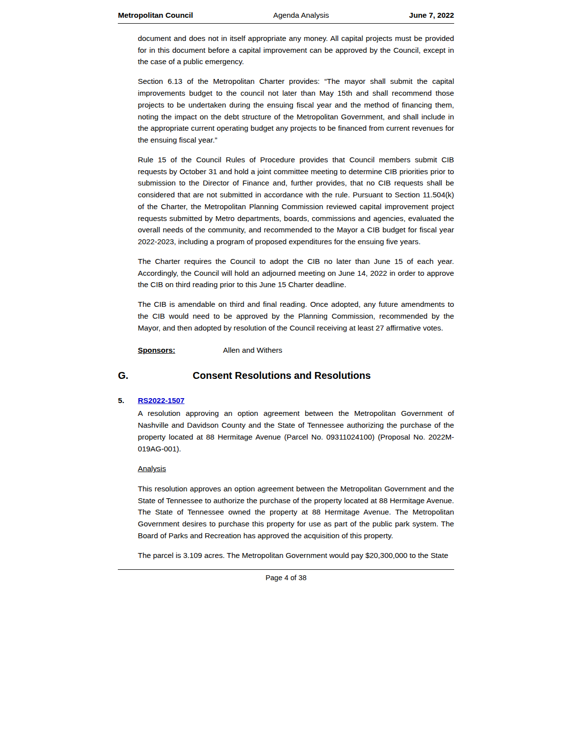Metropolitan Council Agenda Analysis June 7, 2022
document and does not in itself appropriate any money. All capital projects must be provided for in this document before a capital improvement can be approved by the Council, except in the case of a public emergency.
Section 6.13 of the Metropolitan Charter provides: “The mayor shall submit the capital improvements budget to the council not later than May 15th and shall recommend those projects to be undertaken during the ensuing fiscal year and the method of financing them, noting the impact on the debt structure of the Metropolitan Government, and shall include in the appropriate current operating budget any projects to be financed from current revenues for the ensuing fiscal year.”
Rule 15 of the Council Rules of Procedure provides that Council members submit CIB requests by October 31 and hold a joint committee meeting to determine CIB priorities prior to submission to the Director of Finance and, further provides, that no CIB requests shall be considered that are not submitted in accordance with the rule. Pursuant to Section 11.504(k) of the Charter, the Metropolitan Planning Commission reviewed capital improvement project requests submitted by Metro departments, boards, commissions and agencies, evaluated the overall needs of the community, and recommended to the Mayor a CIB budget for fiscal year 2022-2023, including a program of proposed expenditures for the ensuing five years.
The Charter requires the Council to adopt the CIB no later than June 15 of each year. Accordingly, the Council will hold an adjourned meeting on June 14, 2022 in order to approve the CIB on third reading prior to this June 15 Charter deadline.
The CIB is amendable on third and final reading. Once adopted, any future amendments to the CIB would need to be approved by the Planning Commission, recommended by the Mayor, and then adopted by resolution of the Council receiving at least 27 affirmative votes.
Sponsors: Allen and Withers
G. Consent Resolutions and Resolutions
5.
RS2022-1507
A resolution approving an option agreement between the Metropolitan Government of Nashville and Davidson County and the State of Tennessee authorizing the purchase of the property located at 88 Hermitage Avenue (Parcel No. 09311024100) (Proposal No. 2022M-019AG-001).
Analysis
This resolution approves an option agreement between the Metropolitan Government and the State of Tennessee to authorize the purchase of the property located at 88 Hermitage Avenue. The State of Tennessee owned the property at 88 Hermitage Avenue. The Metropolitan Government desires to purchase this property for use as part of the public park system. The Board of Parks and Recreation has approved the acquisition of this property.
The parcel is 3.109 acres. The Metropolitan Government would pay $20,300,000 to the State
Page 4 of 38